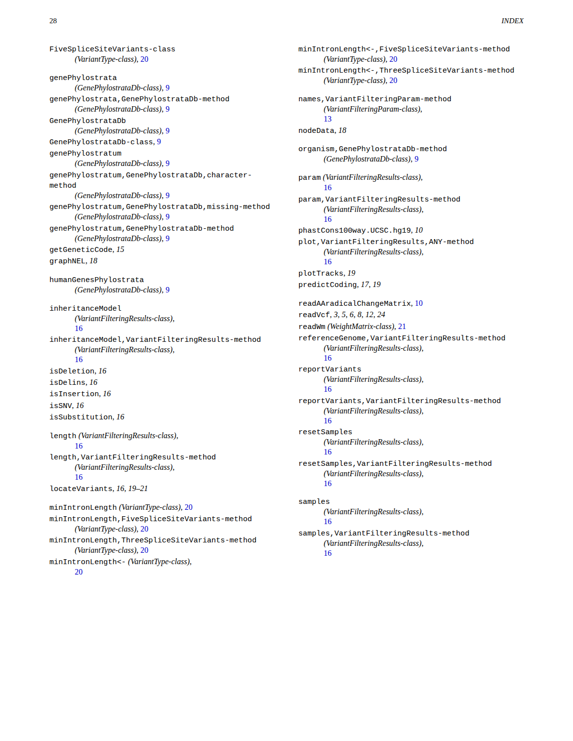28 INDEX
FiveSpliceSiteVariants-class (VariantType-class), 20
genePhylostrata (GenePhylostrataDb-class), 9
genePhylostrata,GenePhylostrataDb-method (GenePhylostrataDb-class), 9
GenePhylostrataDb (GenePhylostrataDb-class), 9
GenePhylostrataDb-class, 9
genePhylostratum (GenePhylostrataDb-class), 9
genePhylostratum,GenePhylostrataDb,character-method (GenePhylostrataDb-class), 9
genePhylostratum,GenePhylostrataDb,missing-method (GenePhylostrataDb-class), 9
genePhylostratum,GenePhylostrataDb-method (GenePhylostrataDb-class), 9
getGeneticCode, 15
graphNEL, 18
humanGenesPhylostrata (GenePhylostrataDb-class), 9
inheritanceModel (VariantFilteringResults-class), 16
inheritanceModel,VariantFilteringResults-method (VariantFilteringResults-class), 16
isDeletion, 16
isDelins, 16
isInsertion, 16
isSNV, 16
isSubstitution, 16
length (VariantFilteringResults-class), 16
length,VariantFilteringResults-method (VariantFilteringResults-class), 16
locateVariants, 16, 19–21
minIntronLength (VariantType-class), 20
minIntronLength,FiveSpliceSiteVariants-method (VariantType-class), 20
minIntronLength,ThreeSpliceSiteVariants-method (VariantType-class), 20
minIntronLength<- (VariantType-class), 20
minIntronLength<-,FiveSpliceSiteVariants-method (VariantType-class), 20
minIntronLength<-,ThreeSpliceSiteVariants-method (VariantType-class), 20
names,VariantFilteringParam-method (VariantFilteringParam-class), 13
nodeData, 18
organism,GenePhylostrataDb-method (GenePhylostrataDb-class), 9
param (VariantFilteringResults-class), 16
param,VariantFilteringResults-method (VariantFilteringResults-class), 16
phastCons100way.UCSC.hg19, 10
plot,VariantFilteringResults,ANY-method (VariantFilteringResults-class), 16
plotTracks, 19
predictCoding, 17, 19
readAAradicalChangeMatrix, 10
readVcf, 3, 5, 6, 8, 12, 24
readWm (WeightMatrix-class), 21
referenceGenome,VariantFilteringResults-method (VariantFilteringResults-class), 16
reportVariants (VariantFilteringResults-class), 16
reportVariants,VariantFilteringResults-method (VariantFilteringResults-class), 16
resetSamples (VariantFilteringResults-class), 16
resetSamples,VariantFilteringResults-method (VariantFilteringResults-class), 16
samples (VariantFilteringResults-class), 16
samples,VariantFilteringResults-method (VariantFilteringResults-class), 16